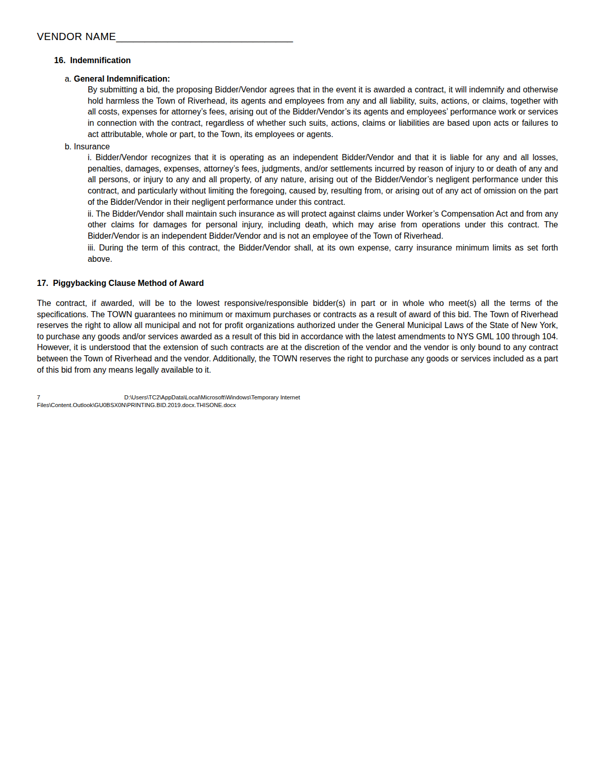VENDOR NAME_______________________________
16. Indemnification
General Indemnification:
By submitting a bid, the proposing Bidder/Vendor agrees that in the event it is awarded a contract, it will indemnify and otherwise hold harmless the Town of Riverhead, its agents and employees from any and all liability, suits, actions, or claims, together with all costs, expenses for attorney’s fees, arising out of the Bidder/Vendor’s its agents and employees’ performance work or services in connection with the contract, regardless of whether such suits, actions, claims or liabilities are based upon acts or failures to act attributable, whole or part, to the Town, its employees or agents.
Insurance
i. Bidder/Vendor recognizes that it is operating as an independent Bidder/Vendor and that it is liable for any and all losses, penalties, damages, expenses, attorney’s fees, judgments, and/or settlements incurred by reason of injury to or death of any and all persons, or injury to any and all property, of any nature, arising out of the Bidder/Vendor’s negligent performance under this contract, and particularly without limiting the foregoing, caused by, resulting from, or arising out of any act of omission on the part of the Bidder/Vendor in their negligent performance under this contract.
ii. The Bidder/Vendor shall maintain such insurance as will protect against claims under Worker’s Compensation Act and from any other claims for damages for personal injury, including death, which may arise from operations under this contract. The Bidder/Vendor is an independent Bidder/Vendor and is not an employee of the Town of Riverhead.
iii. During the term of this contract, the Bidder/Vendor shall, at its own expense, carry insurance minimum limits as set forth above.
17. Piggybacking Clause Method of Award
The contract, if awarded, will be to the lowest responsive/responsible bidder(s) in part or in whole who meet(s) all the terms of the specifications. The TOWN guarantees no minimum or maximum purchases or contracts as a result of award of this bid. The Town of Riverhead reserves the right to allow all municipal and not for profit organizations authorized under the General Municipal Laws of the State of New York, to purchase any goods and/or services awarded as a result of this bid in accordance with the latest amendments to NYS GML 100 through 104. However, it is understood that the extension of such contracts are at the discretion of the vendor and the vendor is only bound to any contract between the Town of Riverhead and the vendor. Additionally, the TOWN reserves the right to purchase any goods or services included as a part of this bid from any means legally available to it.
7 D:\Users\TC2\AppData\Local\Microsoft\Windows\Temporary Internet Files\Content.Outlook\GU0BSX0N\PRINTING.BID.2019.docx.THISONE.docx